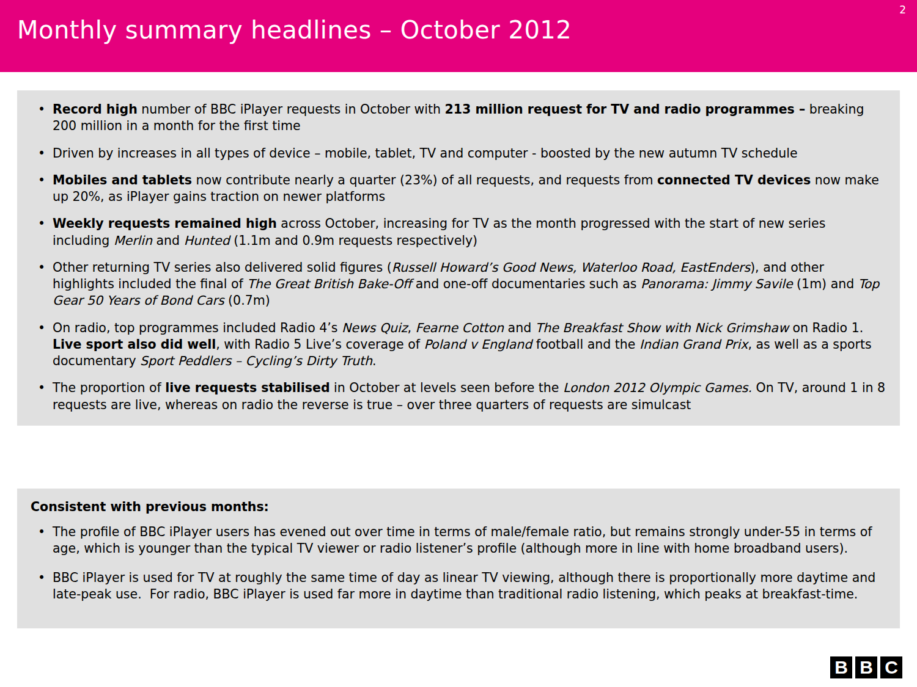2
Monthly summary headlines – October 2012
Record high number of BBC iPlayer requests in October with 213 million request for TV and radio programmes – breaking 200 million in a month for the first time
Driven by increases in all types of device – mobile, tablet, TV and computer - boosted by the new autumn TV schedule
Mobiles and tablets now contribute nearly a quarter (23%) of all requests, and requests from connected TV devices now make up 20%, as iPlayer gains traction on newer platforms
Weekly requests remained high across October, increasing for TV as the month progressed with the start of new series including Merlin and Hunted (1.1m and 0.9m requests respectively)
Other returning TV series also delivered solid figures (Russell Howard’s Good News, Waterloo Road, EastEnders), and other highlights included the final of The Great British Bake-Off and one-off documentaries such as Panorama: Jimmy Savile (1m) and Top Gear 50 Years of Bond Cars (0.7m)
On radio, top programmes included Radio 4’s News Quiz, Fearne Cotton and The Breakfast Show with Nick Grimshaw on Radio 1. Live sport also did well, with Radio 5 Live’s coverage of Poland v England football and the Indian Grand Prix, as well as a sports documentary Sport Peddlers – Cycling’s Dirty Truth.
The proportion of live requests stabilised in October at levels seen before the London 2012 Olympic Games. On TV, around 1 in 8 requests are live, whereas on radio the reverse is true – over three quarters of requests are simulcast
Consistent with previous months:
The profile of BBC iPlayer users has evened out over time in terms of male/female ratio, but remains strongly under-55 in terms of age, which is younger than the typical TV viewer or radio listener’s profile (although more in line with home broadband users).
BBC iPlayer is used for TV at roughly the same time of day as linear TV viewing, although there is proportionally more daytime and late-peak use. For radio, BBC iPlayer is used far more in daytime than traditional radio listening, which peaks at breakfast-time.
BBC